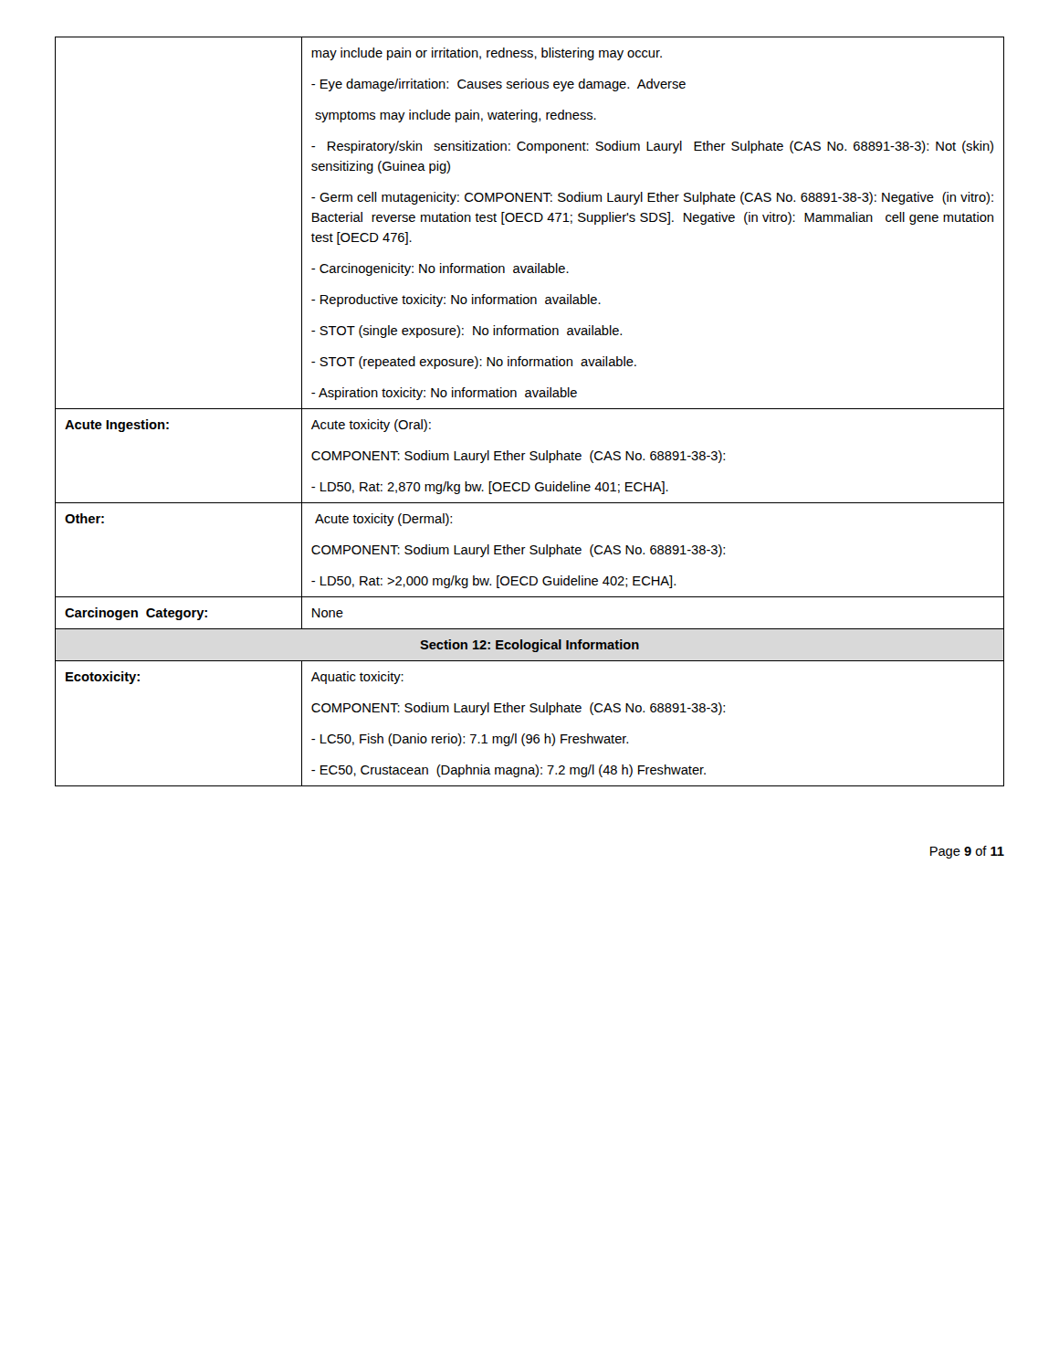| | may include pain or irritation, redness, blistering may occur. - Eye damage/irritation: Causes serious eye damage. Adverse symptoms may include pain, watering, redness. - Respiratory/skin sensitization: Component: Sodium Lauryl Ether Sulphate (CAS No. 68891-38-3): Not (skin) sensitizing (Guinea pig) - Germ cell mutagenicity: COMPONENT: Sodium Lauryl Ether Sulphate (CAS No. 68891-38-3): Negative (in vitro): Bacterial reverse mutation test [OECD 471; Supplier's SDS]. Negative (in vitro): Mammalian cell gene mutation test [OECD 476]. - Carcinogenicity: No information available. - Reproductive toxicity: No information available. - STOT (single exposure): No information available. - STOT (repeated exposure): No information available. - Aspiration toxicity: No information available |
| Acute Ingestion: | Acute toxicity (Oral): COMPONENT: Sodium Lauryl Ether Sulphate (CAS No. 68891-38-3): - LD50, Rat: 2,870 mg/kg bw. [OECD Guideline 401; ECHA]. |
| Other: | Acute toxicity (Dermal): COMPONENT: Sodium Lauryl Ether Sulphate (CAS No. 68891-38-3): - LD50, Rat: >2,000 mg/kg bw. [OECD Guideline 402; ECHA]. |
| Carcinogen Category: | None |
| Section 12: Ecological Information |
| Ecotoxicity: | Aquatic toxicity: COMPONENT: Sodium Lauryl Ether Sulphate (CAS No. 68891-38-3): - LC50, Fish (Danio rerio): 7.1 mg/l (96 h) Freshwater. - EC50, Crustacean (Daphnia magna): 7.2 mg/l (48 h) Freshwater. |
Page 9 of 11